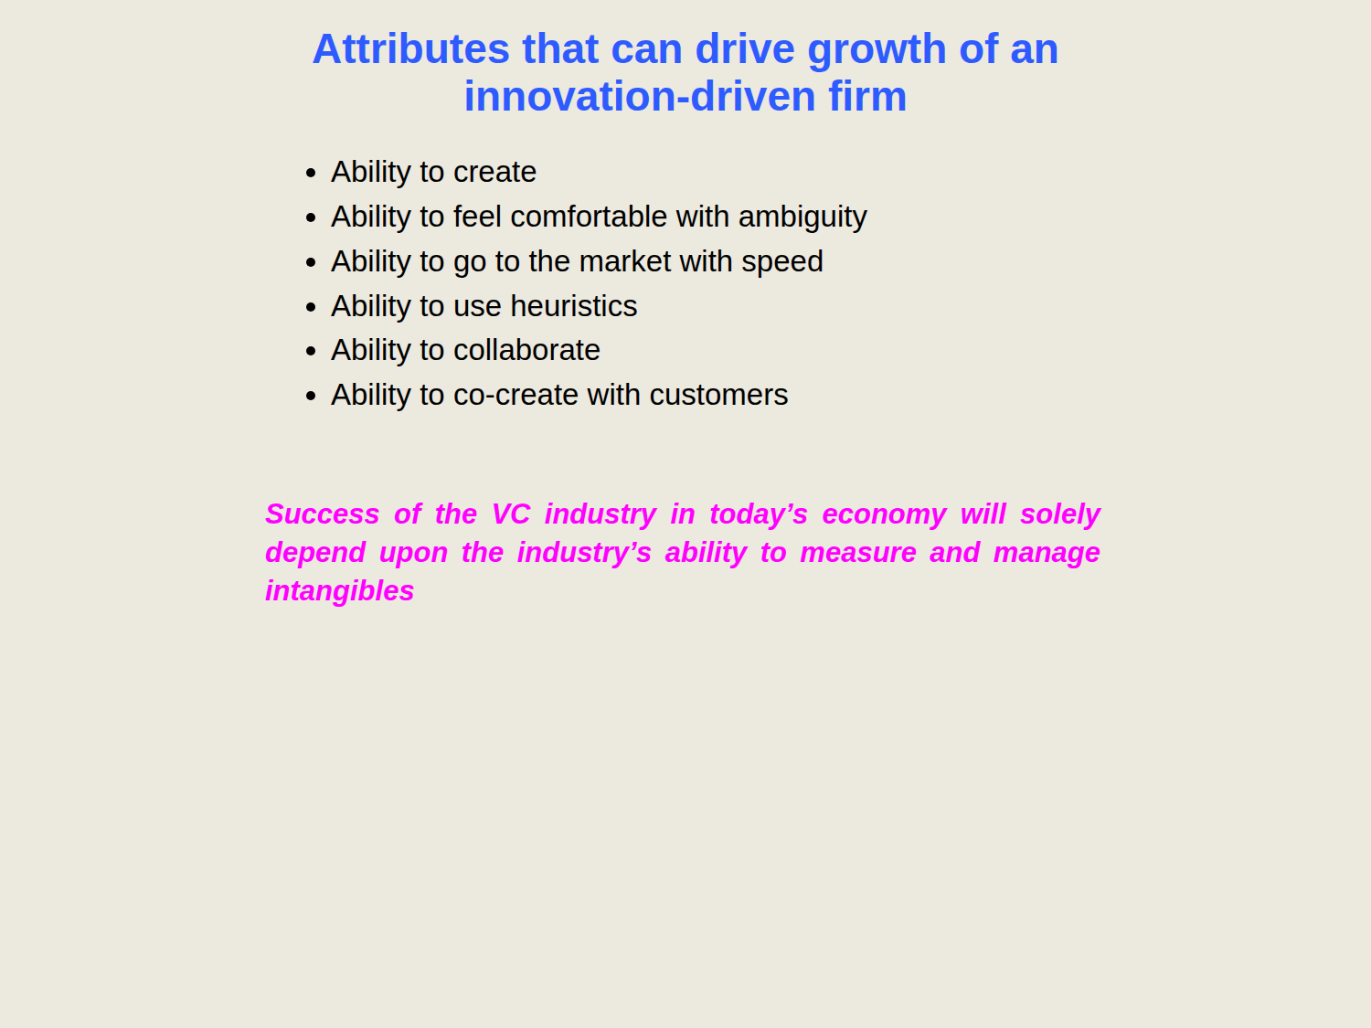Attributes that can drive growth of an innovation-driven firm
Ability to create
Ability to feel comfortable with ambiguity
Ability to go to the market with speed
Ability to use heuristics
Ability to collaborate
Ability to co-create with customers
Success of the VC industry in today’s economy will solely depend upon the industry’s ability to measure and manage intangibles